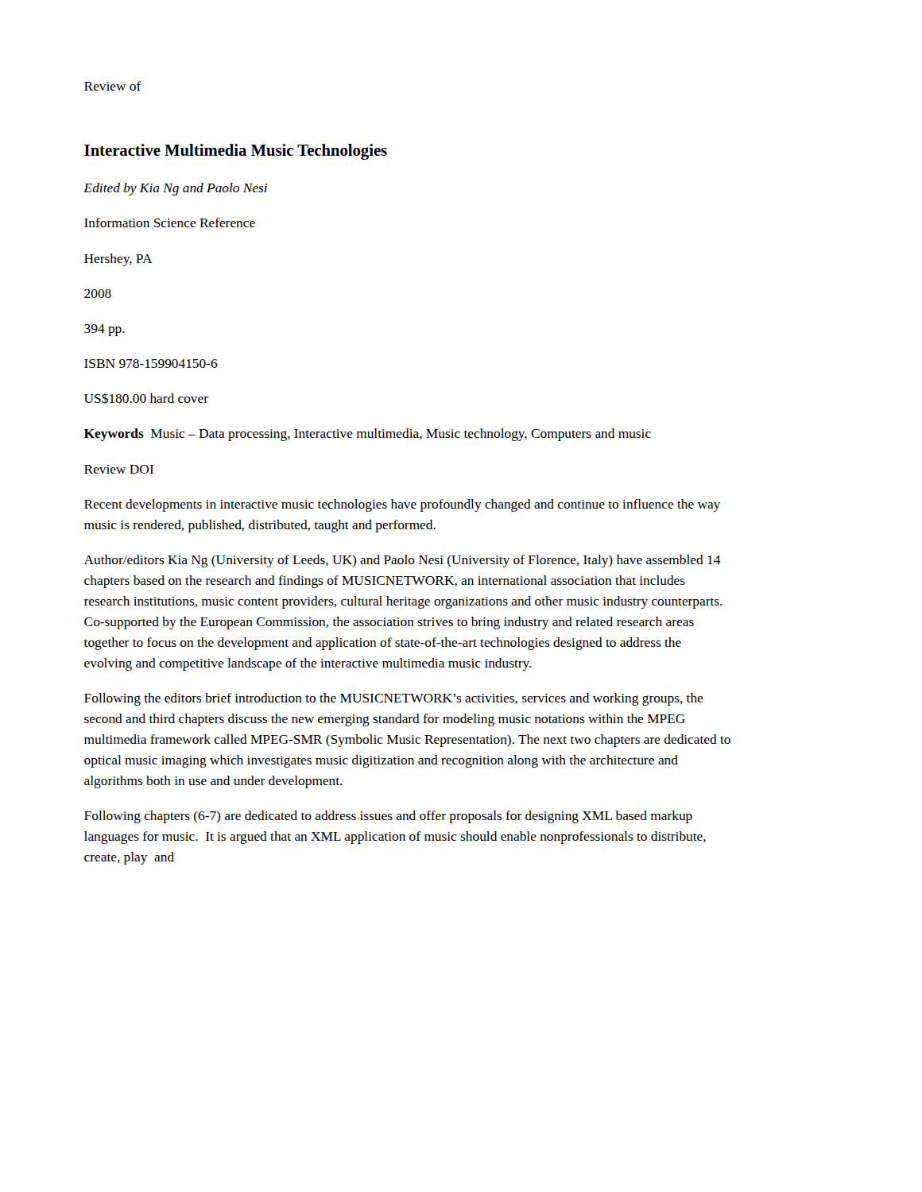Review of
Interactive Multimedia Music Technologies
Edited by Kia Ng and Paolo Nesi
Information Science Reference
Hershey, PA
2008
394 pp.
ISBN 978-159904150-6
US$180.00 hard cover
Keywords Music – Data processing, Interactive multimedia, Music technology, Computers and music
Review DOI
Recent developments in interactive music technologies have profoundly changed and continue to influence the way music is rendered, published, distributed, taught and performed.
Author/editors Kia Ng (University of Leeds, UK) and Paolo Nesi (University of Florence, Italy) have assembled 14 chapters based on the research and findings of MUSICNETWORK, an international association that includes research institutions, music content providers, cultural heritage organizations and other music industry counterparts. Co-supported by the European Commission, the association strives to bring industry and related research areas together to focus on the development and application of state-of-the-art technologies designed to address the evolving and competitive landscape of the interactive multimedia music industry.
Following the editors brief introduction to the MUSICNETWORK’s activities, services and working groups, the second and third chapters discuss the new emerging standard for modeling music notations within the MPEG multimedia framework called MPEG-SMR (Symbolic Music Representation). The next two chapters are dedicated to optical music imaging which investigates music digitization and recognition along with the architecture and algorithms both in use and under development.
Following chapters (6-7) are dedicated to address issues and offer proposals for designing XML based markup languages for music. It is argued that an XML application of music should enable nonprofessionals to distribute, create, play and